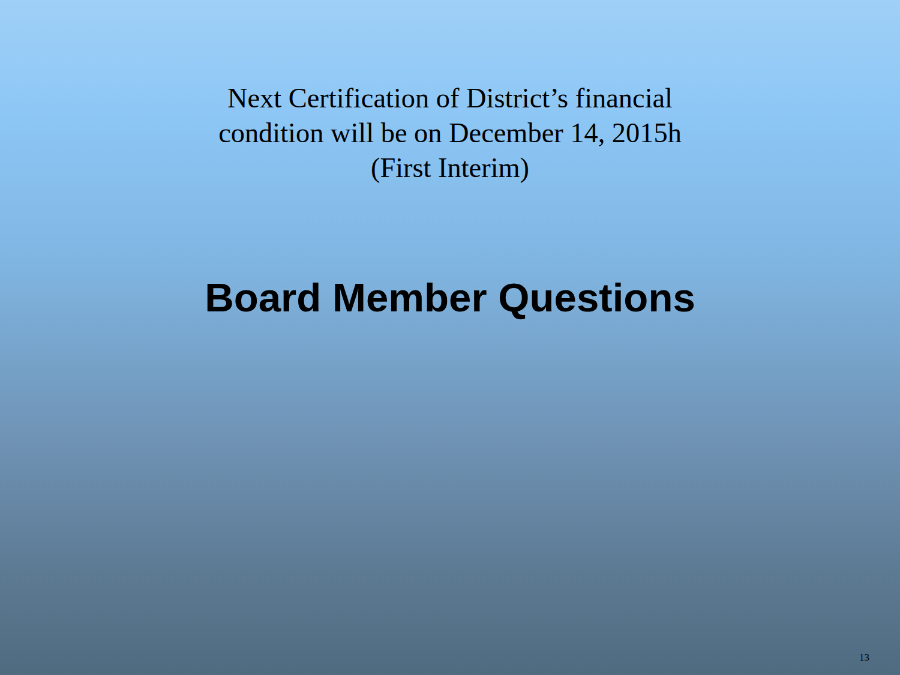Next Certification of District’s financial condition will be on December 14, 2015h (First Interim)
Board Member Questions
13